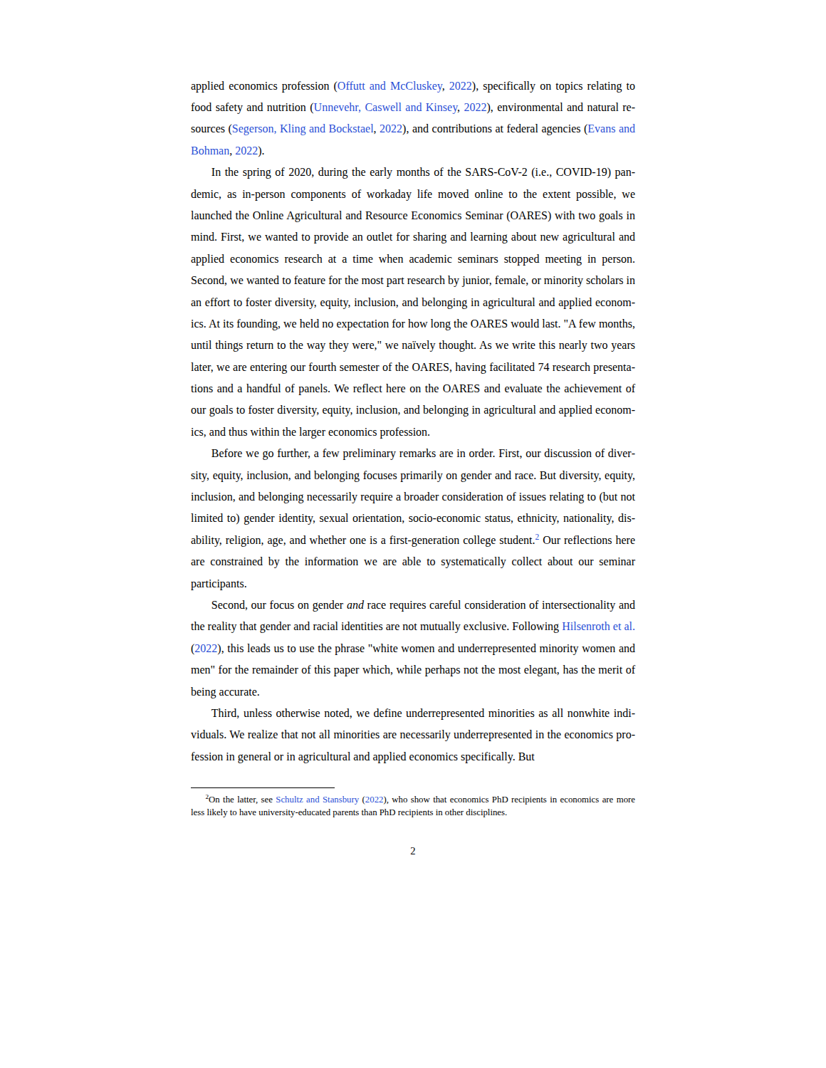applied economics profession (Offutt and McCluskey, 2022), specifically on topics relating to food safety and nutrition (Unnevehr, Caswell and Kinsey, 2022), environmental and natural resources (Segerson, Kling and Bockstael, 2022), and contributions at federal agencies (Evans and Bohman, 2022).
In the spring of 2020, during the early months of the SARS-CoV-2 (i.e., COVID-19) pandemic, as in-person components of workaday life moved online to the extent possible, we launched the Online Agricultural and Resource Economics Seminar (OARES) with two goals in mind. First, we wanted to provide an outlet for sharing and learning about new agricultural and applied economics research at a time when academic seminars stopped meeting in person. Second, we wanted to feature for the most part research by junior, female, or minority scholars in an effort to foster diversity, equity, inclusion, and belonging in agricultural and applied economics. At its founding, we held no expectation for how long the OARES would last. "A few months, until things return to the way they were," we naïvely thought. As we write this nearly two years later, we are entering our fourth semester of the OARES, having facilitated 74 research presentations and a handful of panels. We reflect here on the OARES and evaluate the achievement of our goals to foster diversity, equity, inclusion, and belonging in agricultural and applied economics, and thus within the larger economics profession.
Before we go further, a few preliminary remarks are in order. First, our discussion of diversity, equity, inclusion, and belonging focuses primarily on gender and race. But diversity, equity, inclusion, and belonging necessarily require a broader consideration of issues relating to (but not limited to) gender identity, sexual orientation, socio-economic status, ethnicity, nationality, disability, religion, age, and whether one is a first-generation college student.2 Our reflections here are constrained by the information we are able to systematically collect about our seminar participants.
Second, our focus on gender and race requires careful consideration of intersectionality and the reality that gender and racial identities are not mutually exclusive. Following Hilsenroth et al. (2022), this leads us to use the phrase "white women and underrepresented minority women and men" for the remainder of this paper which, while perhaps not the most elegant, has the merit of being accurate.
Third, unless otherwise noted, we define underrepresented minorities as all nonwhite individuals. We realize that not all minorities are necessarily underrepresented in the economics profession in general or in agricultural and applied economics specifically. But
2On the latter, see Schultz and Stansbury (2022), who show that economics PhD recipients in economics are more less likely to have university-educated parents than PhD recipients in other disciplines.
2